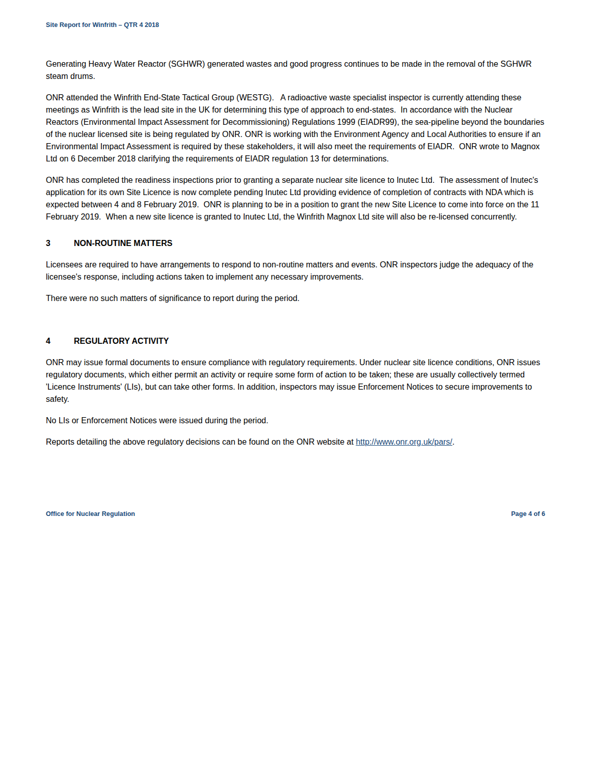Site Report for Winfrith – QTR 4 2018
Generating Heavy Water Reactor (SGHWR) generated wastes and good progress continues to be made in the removal of the SGHWR steam drums.
ONR attended the Winfrith End-State Tactical Group (WESTG). A radioactive waste specialist inspector is currently attending these meetings as Winfrith is the lead site in the UK for determining this type of approach to end-states. In accordance with the Nuclear Reactors (Environmental Impact Assessment for Decommissioning) Regulations 1999 (EIADR99), the sea-pipeline beyond the boundaries of the nuclear licensed site is being regulated by ONR. ONR is working with the Environment Agency and Local Authorities to ensure if an Environmental Impact Assessment is required by these stakeholders, it will also meet the requirements of EIADR. ONR wrote to Magnox Ltd on 6 December 2018 clarifying the requirements of EIADR regulation 13 for determinations.
ONR has completed the readiness inspections prior to granting a separate nuclear site licence to Inutec Ltd. The assessment of Inutec's application for its own Site Licence is now complete pending Inutec Ltd providing evidence of completion of contracts with NDA which is expected between 4 and 8 February 2019. ONR is planning to be in a position to grant the new Site Licence to come into force on the 11 February 2019. When a new site licence is granted to Inutec Ltd, the Winfrith Magnox Ltd site will also be re-licensed concurrently.
3 NON-ROUTINE MATTERS
Licensees are required to have arrangements to respond to non-routine matters and events. ONR inspectors judge the adequacy of the licensee's response, including actions taken to implement any necessary improvements.
There were no such matters of significance to report during the period.
4 REGULATORY ACTIVITY
ONR may issue formal documents to ensure compliance with regulatory requirements. Under nuclear site licence conditions, ONR issues regulatory documents, which either permit an activity or require some form of action to be taken; these are usually collectively termed 'Licence Instruments' (LIs), but can take other forms. In addition, inspectors may issue Enforcement Notices to secure improvements to safety.
No LIs or Enforcement Notices were issued during the period.
Reports detailing the above regulatory decisions can be found on the ONR website at http://www.onr.org.uk/pars/.
Office for Nuclear Regulation Page 4 of 6